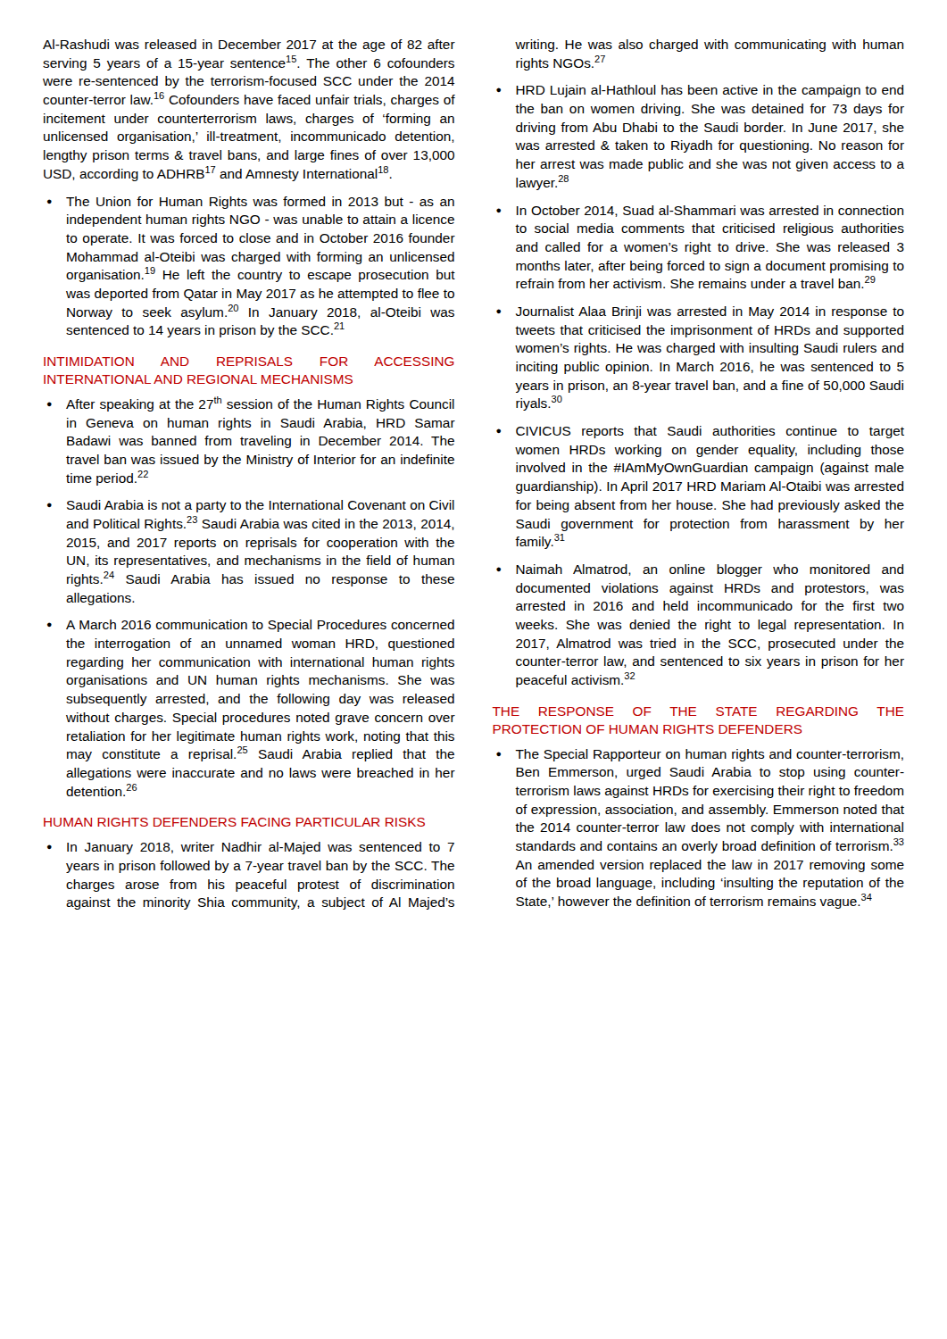Al-Rashudi was released in December 2017 at the age of 82 after serving 5 years of a 15-year sentence15. The other 6 cofounders were re-sentenced by the terrorism-focused SCC under the 2014 counter-terror law.16 Cofounders have faced unfair trials, charges of incitement under counterterrorism laws, charges of ‘forming an unlicensed organisation,’ ill-treatment, incommunicado detention, lengthy prison terms & travel bans, and large fines of over 13,000 USD, according to ADHRB17 and Amnesty International18.
The Union for Human Rights was formed in 2013 but - as an independent human rights NGO - was unable to attain a licence to operate. It was forced to close and in October 2016 founder Mohammad al-Oteibi was charged with forming an unlicensed organisation.19 He left the country to escape prosecution but was deported from Qatar in May 2017 as he attempted to flee to Norway to seek asylum.20 In January 2018, al-Oteibi was sentenced to 14 years in prison by the SCC.21
Intimidation and reprisals for accessing international and regional mechanisms
After speaking at the 27th session of the Human Rights Council in Geneva on human rights in Saudi Arabia, HRD Samar Badawi was banned from traveling in December 2014. The travel ban was issued by the Ministry of Interior for an indefinite time period.22
Saudi Arabia is not a party to the International Covenant on Civil and Political Rights.23 Saudi Arabia was cited in the 2013, 2014, 2015, and 2017 reports on reprisals for cooperation with the UN, its representatives, and mechanisms in the field of human rights.24 Saudi Arabia has issued no response to these allegations.
A March 2016 communication to Special Procedures concerned the interrogation of an unnamed woman HRD, questioned regarding her communication with international human rights organisations and UN human rights mechanisms. She was subsequently arrested, and the following day was released without charges. Special procedures noted grave concern over retaliation for her legitimate human rights work, noting that this may constitute a reprisal.25 Saudi Arabia replied that the allegations were inaccurate and no laws were breached in her detention.26
Human rights defenders facing particular risks
In January 2018, writer Nadhir al-Majed was sentenced to 7 years in prison followed by a 7-year travel ban by the SCC. The charges arose from his peaceful protest of discrimination against the minority Shia community, a subject of Al Majed’s writing. He was also charged with communicating with human rights NGOs.27
HRD Lujain al-Hathloul has been active in the campaign to end the ban on women driving. She was detained for 73 days for driving from Abu Dhabi to the Saudi border. In June 2017, she was arrested & taken to Riyadh for questioning. No reason for her arrest was made public and she was not given access to a lawyer.28
In October 2014, Suad al-Shammari was arrested in connection to social media comments that criticised religious authorities and called for a women’s right to drive. She was released 3 months later, after being forced to sign a document promising to refrain from her activism. She remains under a travel ban.29
Journalist Alaa Brinji was arrested in May 2014 in response to tweets that criticised the imprisonment of HRDs and supported women’s rights. He was charged with insulting Saudi rulers and inciting public opinion. In March 2016, he was sentenced to 5 years in prison, an 8-year travel ban, and a fine of 50,000 Saudi riyals.30
CIVICUS reports that Saudi authorities continue to target women HRDs working on gender equality, including those involved in the #IAmMyOwnGuardian campaign (against male guardianship). In April 2017 HRD Mariam Al-Otaibi was arrested for being absent from her house. She had previously asked the Saudi government for protection from harassment by her family.31
Naimah Almatrod, an online blogger who monitored and documented violations against HRDs and protestors, was arrested in 2016 and held incommunicado for the first two weeks. She was denied the right to legal representation. In 2017, Almatrod was tried in the SCC, prosecuted under the counter-terror law, and sentenced to six years in prison for her peaceful activism.32
The response of the state regarding the protection of human rights defenders
The Special Rapporteur on human rights and counter-terrorism, Ben Emmerson, urged Saudi Arabia to stop using counter-terrorism laws against HRDs for exercising their right to freedom of expression, association, and assembly. Emmerson noted that the 2014 counter-terror law does not comply with international standards and contains an overly broad definition of terrorism.33 An amended version replaced the law in 2017 removing some of the broad language, including ‘insulting the reputation of the State,’ however the definition of terrorism remains vague.34